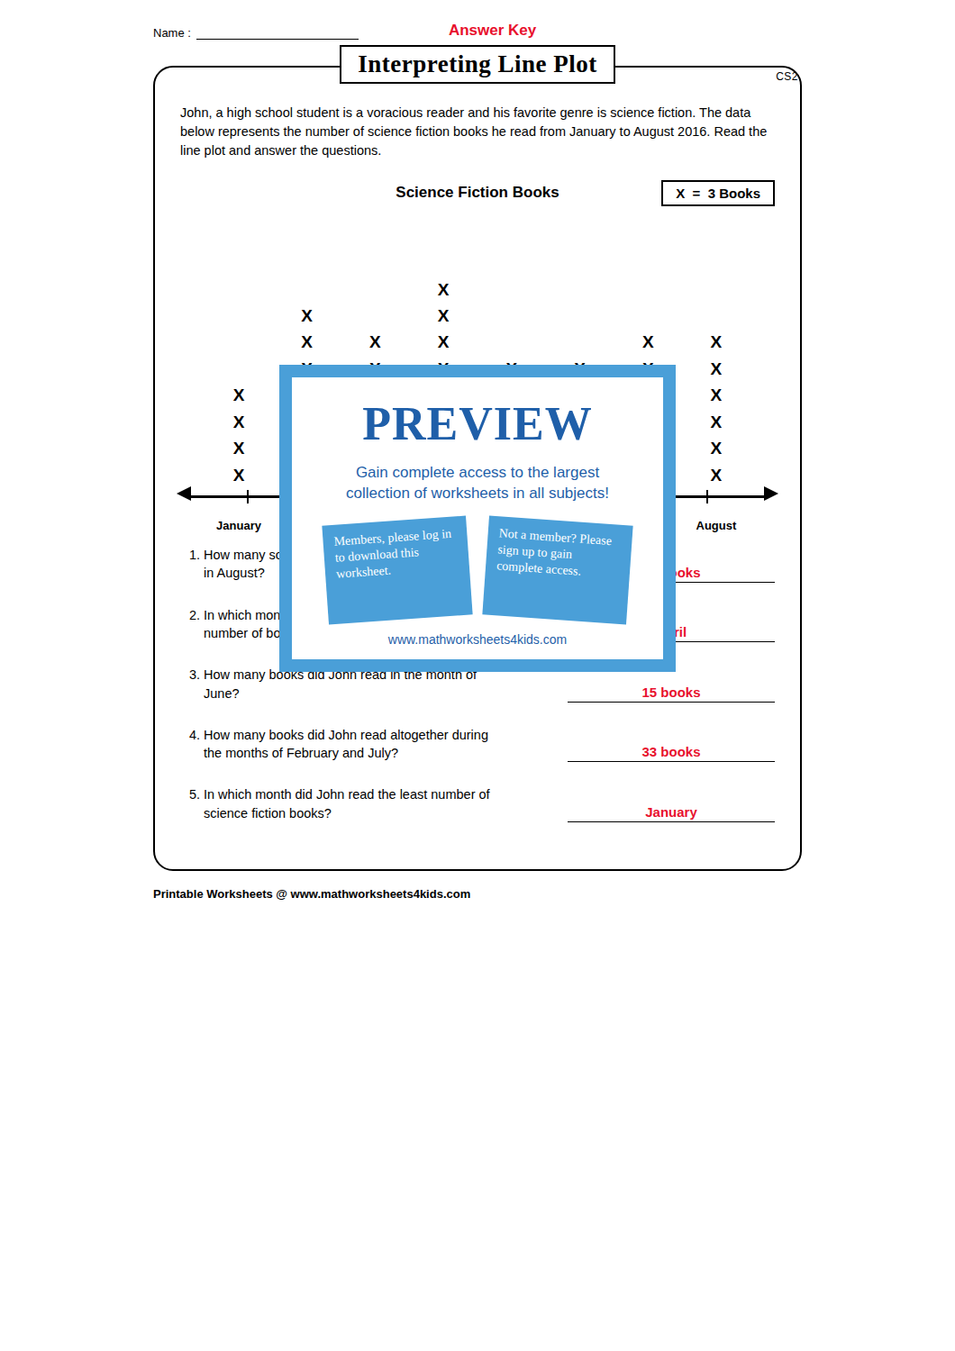Name :
Answer Key
CS2
Interpreting Line Plot
John, a high school student is a voracious reader and his favorite genre is science fiction. The data below represents the number of science fiction books he read from January to August 2016. Read the line plot and answer the questions.
Science Fiction Books X = 3 Books
X X X X
X X X X X X X
X X X X X X
X X X X X X X X
X X X X X
X X X X X
X X X X X X
X X X X X X
January
February
March
April
May
June
July
August
How many science fiction books did John read
in August?
18 books
In which month did John read the greatest
number of books?
April
How many books did John read in the month of
June?
15 books
How many books did John read altogether during
the months of February and July?
33 books
In which month did John read the least number of
science fiction books?
January
PREVIEW
Gain complete access to the largest
collection of worksheets in all subjects!
Members, please log in to download this worksheet.
Not a member? Please sign up to gain complete access.
www.mathworksheets4kids.com
Printable Worksheets @ www.mathworksheets4kids.com